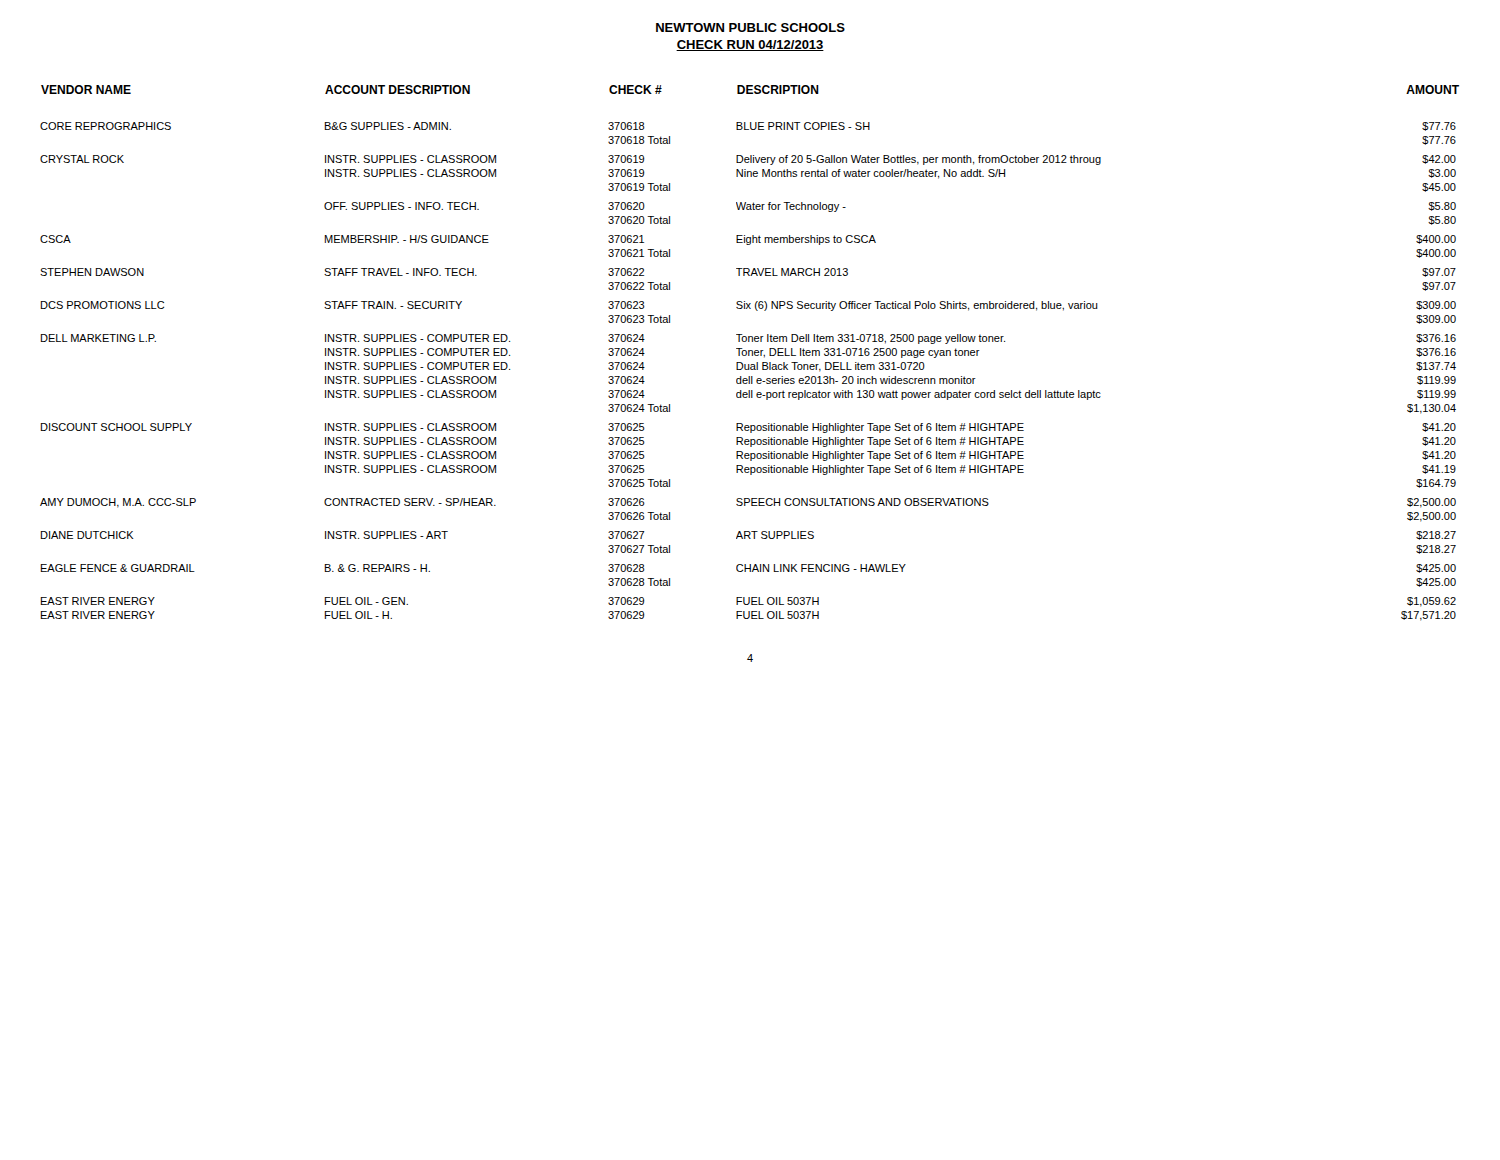NEWTOWN PUBLIC SCHOOLS
CHECK RUN 04/12/2013
| VENDOR NAME | ACCOUNT DESCRIPTION | CHECK # | DESCRIPTION | AMOUNT |
| --- | --- | --- | --- | --- |
| CORE REPROGRAPHICS | B&G SUPPLIES - ADMIN. | 370618 | BLUE PRINT COPIES - SH | $77.76 |
| | | 370618 Total | | $77.76 |
| CRYSTAL ROCK | INSTR. SUPPLIES - CLASSROOM | 370619 | Delivery of 20 5-Gallon Water Bottles, per month, fromOctober 2012 throug | $42.00 |
| | INSTR. SUPPLIES - CLASSROOM | 370619 | Nine Months rental of water cooler/heater, No addt. S/H | $3.00 |
| | | 370619 Total | | $45.00 |
| | OFF. SUPPLIES - INFO. TECH. | 370620 | Water for Technology - | $5.80 |
| | | 370620 Total | | $5.80 |
| CSCA | MEMBERSHIP. - H/S GUIDANCE | 370621 | Eight memberships to CSCA | $400.00 |
| | | 370621 Total | | $400.00 |
| STEPHEN DAWSON | STAFF TRAVEL - INFO. TECH. | 370622 | TRAVEL MARCH 2013 | $97.07 |
| | | 370622 Total | | $97.07 |
| DCS PROMOTIONS LLC | STAFF TRAIN. - SECURITY | 370623 | Six (6) NPS Security Officer Tactical Polo Shirts, embroidered, blue, variou | $309.00 |
| | | 370623 Total | | $309.00 |
| DELL MARKETING L.P. | INSTR. SUPPLIES - COMPUTER ED. | 370624 | Toner Item Dell Item 331-0718, 2500 page yellow toner. | $376.16 |
| | INSTR. SUPPLIES - COMPUTER ED. | 370624 | Toner, DELL Item 331-0716 2500 page cyan toner | $376.16 |
| | INSTR. SUPPLIES - COMPUTER ED. | 370624 | Dual Black Toner, DELL item 331-0720 | $137.74 |
| | INSTR. SUPPLIES - CLASSROOM | 370624 | dell e-series e2013h- 20 inch widescrenn monitor | $119.99 |
| | INSTR. SUPPLIES - CLASSROOM | 370624 | dell e-port replcator with 130 watt power adpater cord selct dell lattute laptc | $119.99 |
| | | 370624 Total | | $1,130.04 |
| DISCOUNT SCHOOL SUPPLY | INSTR. SUPPLIES - CLASSROOM | 370625 | Repositionable Highlighter Tape Set of 6 Item # HIGHTAPE | $41.20 |
| | INSTR. SUPPLIES - CLASSROOM | 370625 | Repositionable Highlighter Tape Set of 6 Item # HIGHTAPE | $41.20 |
| | INSTR. SUPPLIES - CLASSROOM | 370625 | Repositionable Highlighter Tape Set of 6 Item # HIGHTAPE | $41.20 |
| | INSTR. SUPPLIES - CLASSROOM | 370625 | Repositionable Highlighter Tape Set of 6 Item # HIGHTAPE | $41.19 |
| | | 370625 Total | | $164.79 |
| AMY DUMOCH, M.A. CCC-SLP | CONTRACTED SERV. - SP/HEAR. | 370626 | SPEECH CONSULTATIONS AND OBSERVATIONS | $2,500.00 |
| | | 370626 Total | | $2,500.00 |
| DIANE DUTCHICK | INSTR. SUPPLIES - ART | 370627 | ART SUPPLIES | $218.27 |
| | | 370627 Total | | $218.27 |
| EAGLE FENCE & GUARDRAIL | B. & G. REPAIRS - H. | 370628 | CHAIN LINK FENCING - HAWLEY | $425.00 |
| | | 370628 Total | | $425.00 |
| EAST RIVER ENERGY | FUEL OIL - GEN. | 370629 | FUEL OIL 5037H | $1,059.62 |
| EAST RIVER ENERGY | FUEL OIL - H. | 370629 | FUEL OIL 5037H | $17,571.20 |
4